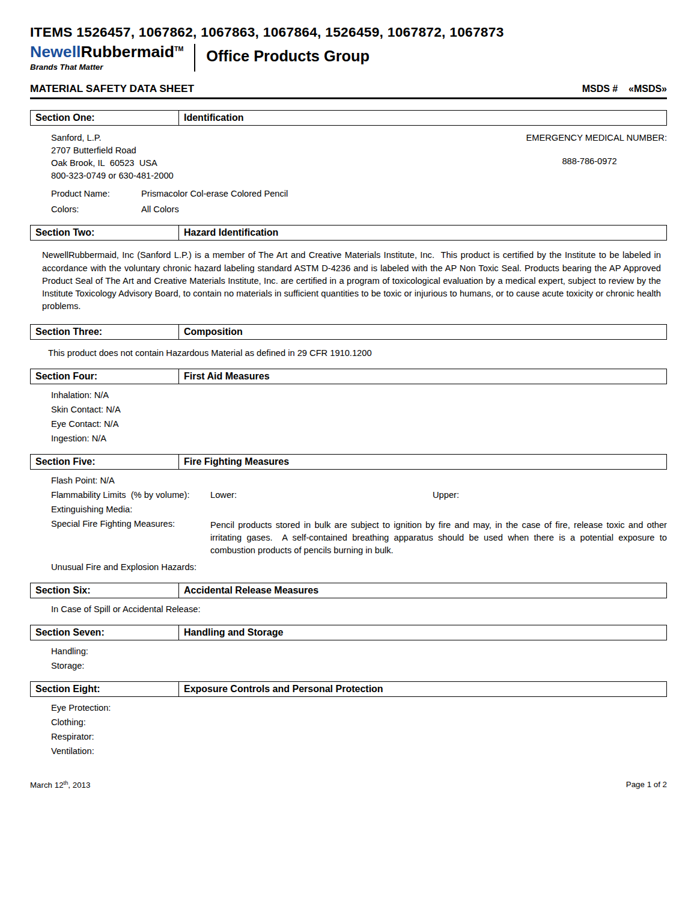ITEMS 1526457, 1067862, 1067863, 1067864, 1526459, 1067872, 1067873
Newell RubbermaidTM
Brands That Matter
Office Products Group
MATERIAL SAFETY DATA SHEET
MSDS # «MSDS»
Section One:
Identification
Sanford, L.P.
2707 Butterfield Road
Oak Brook, IL 60523 USA
800-323-0749 or 630-481-2000
EMERGENCY MEDICAL NUMBER:
888-786-0972
Product Name:
Prismacolor Col-erase Colored Pencil
Colors:
All Colors
Section Two:
Hazard Identification
NewellRubbermaid, Inc (Sanford L.P.) is a member of The Art and Creative Materials Institute, Inc. This product is certified by the Institute to be labeled in accordance with the voluntary chronic hazard labeling standard ASTM D-4236 and is labeled with the AP Non Toxic Seal. Products bearing the AP Approved Product Seal of The Art and Creative Materials Institute, Inc. are certified in a program of toxicological evaluation by a medical expert, subject to review by the Institute Toxicology Advisory Board, to contain no materials in sufficient quantities to be toxic or injurious to humans, or to cause acute toxicity or chronic health problems.
Section Three:
Composition
This product does not contain Hazardous Material as defined in 29 CFR 1910.1200
Section Four:
First Aid Measures
Inhalation: N/A
Skin Contact: N/A
Eye Contact: N/A
Ingestion: N/A
Section Five:
Fire Fighting Measures
Flash Point: N/A
Flammability Limits (% by volume):
Lower:
Upper:
Extinguishing Media:
Special Fire Fighting Measures:
Pencil products stored in bulk are subject to ignition by fire and may, in the case of fire, release toxic and other irritating gases. A self-contained breathing apparatus should be used when there is a potential exposure to combustion products of pencils burning in bulk.
Unusual Fire and Explosion Hazards:
Section Six:
Accidental Release Measures
In Case of Spill or Accidental Release:
Section Seven:
Handling and Storage
Handling:
Storage:
Section Eight:
Exposure Controls and Personal Protection
Eye Protection:
Clothing:
Respirator:
Ventilation:
March 12th, 2013
Page 1 of 2